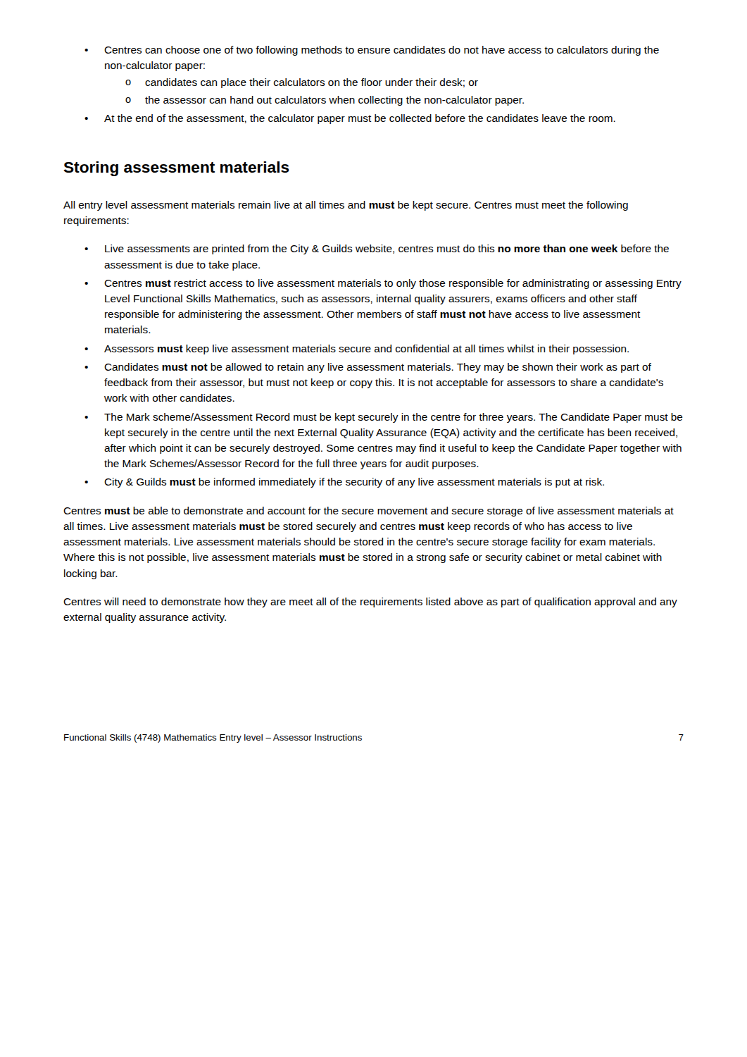Centres can choose one of two following methods to ensure candidates do not have access to calculators during the non-calculator paper:
candidates can place their calculators on the floor under their desk; or
the assessor can hand out calculators when collecting the non-calculator paper.
At the end of the assessment, the calculator paper must be collected before the candidates leave the room.
Storing assessment materials
All entry level assessment materials remain live at all times and must be kept secure. Centres must meet the following requirements:
Live assessments are printed from the City & Guilds website, centres must do this no more than one week before the assessment is due to take place.
Centres must restrict access to live assessment materials to only those responsible for administrating or assessing Entry Level Functional Skills Mathematics, such as assessors, internal quality assurers, exams officers and other staff responsible for administering the assessment. Other members of staff must not have access to live assessment materials.
Assessors must keep live assessment materials secure and confidential at all times whilst in their possession.
Candidates must not be allowed to retain any live assessment materials. They may be shown their work as part of feedback from their assessor, but must not keep or copy this. It is not acceptable for assessors to share a candidate's work with other candidates.
The Mark scheme/Assessment Record must be kept securely in the centre for three years. The Candidate Paper must be kept securely in the centre until the next External Quality Assurance (EQA) activity and the certificate has been received, after which point it can be securely destroyed. Some centres may find it useful to keep the Candidate Paper together with the Mark Schemes/Assessor Record for the full three years for audit purposes.
City & Guilds must be informed immediately if the security of any live assessment materials is put at risk.
Centres must be able to demonstrate and account for the secure movement and secure storage of live assessment materials at all times. Live assessment materials must be stored securely and centres must keep records of who has access to live assessment materials. Live assessment materials should be stored in the centre's secure storage facility for exam materials. Where this is not possible, live assessment materials must be stored in a strong safe or security cabinet or metal cabinet with locking bar.
Centres will need to demonstrate how they are meet all of the requirements listed above as part of qualification approval and any external quality assurance activity.
Functional Skills (4748) Mathematics Entry level – Assessor Instructions 7